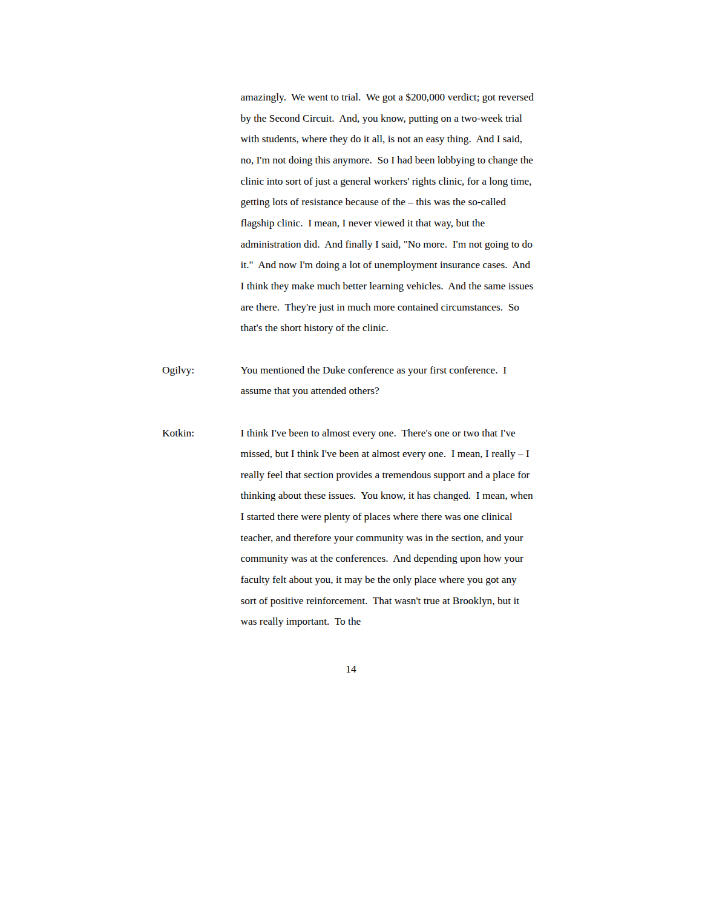amazingly. We went to trial. We got a $200,000 verdict; got reversed by the Second Circuit. And, you know, putting on a two-week trial with students, where they do it all, is not an easy thing. And I said, no, I'm not doing this anymore. So I had been lobbying to change the clinic into sort of just a general workers' rights clinic, for a long time, getting lots of resistance because of the – this was the so-called flagship clinic. I mean, I never viewed it that way, but the administration did. And finally I said, "No more. I'm not going to do it." And now I'm doing a lot of unemployment insurance cases. And I think they make much better learning vehicles. And the same issues are there. They're just in much more contained circumstances. So that's the short history of the clinic.
Ogilvy:
You mentioned the Duke conference as your first conference. I assume that you attended others?
Kotkin:
I think I've been to almost every one. There's one or two that I've missed, but I think I've been at almost every one. I mean, I really – I really feel that section provides a tremendous support and a place for thinking about these issues. You know, it has changed. I mean, when I started there were plenty of places where there was one clinical teacher, and therefore your community was in the section, and your community was at the conferences. And depending upon how your faculty felt about you, it may be the only place where you got any sort of positive reinforcement. That wasn't true at Brooklyn, but it was really important. To the
14